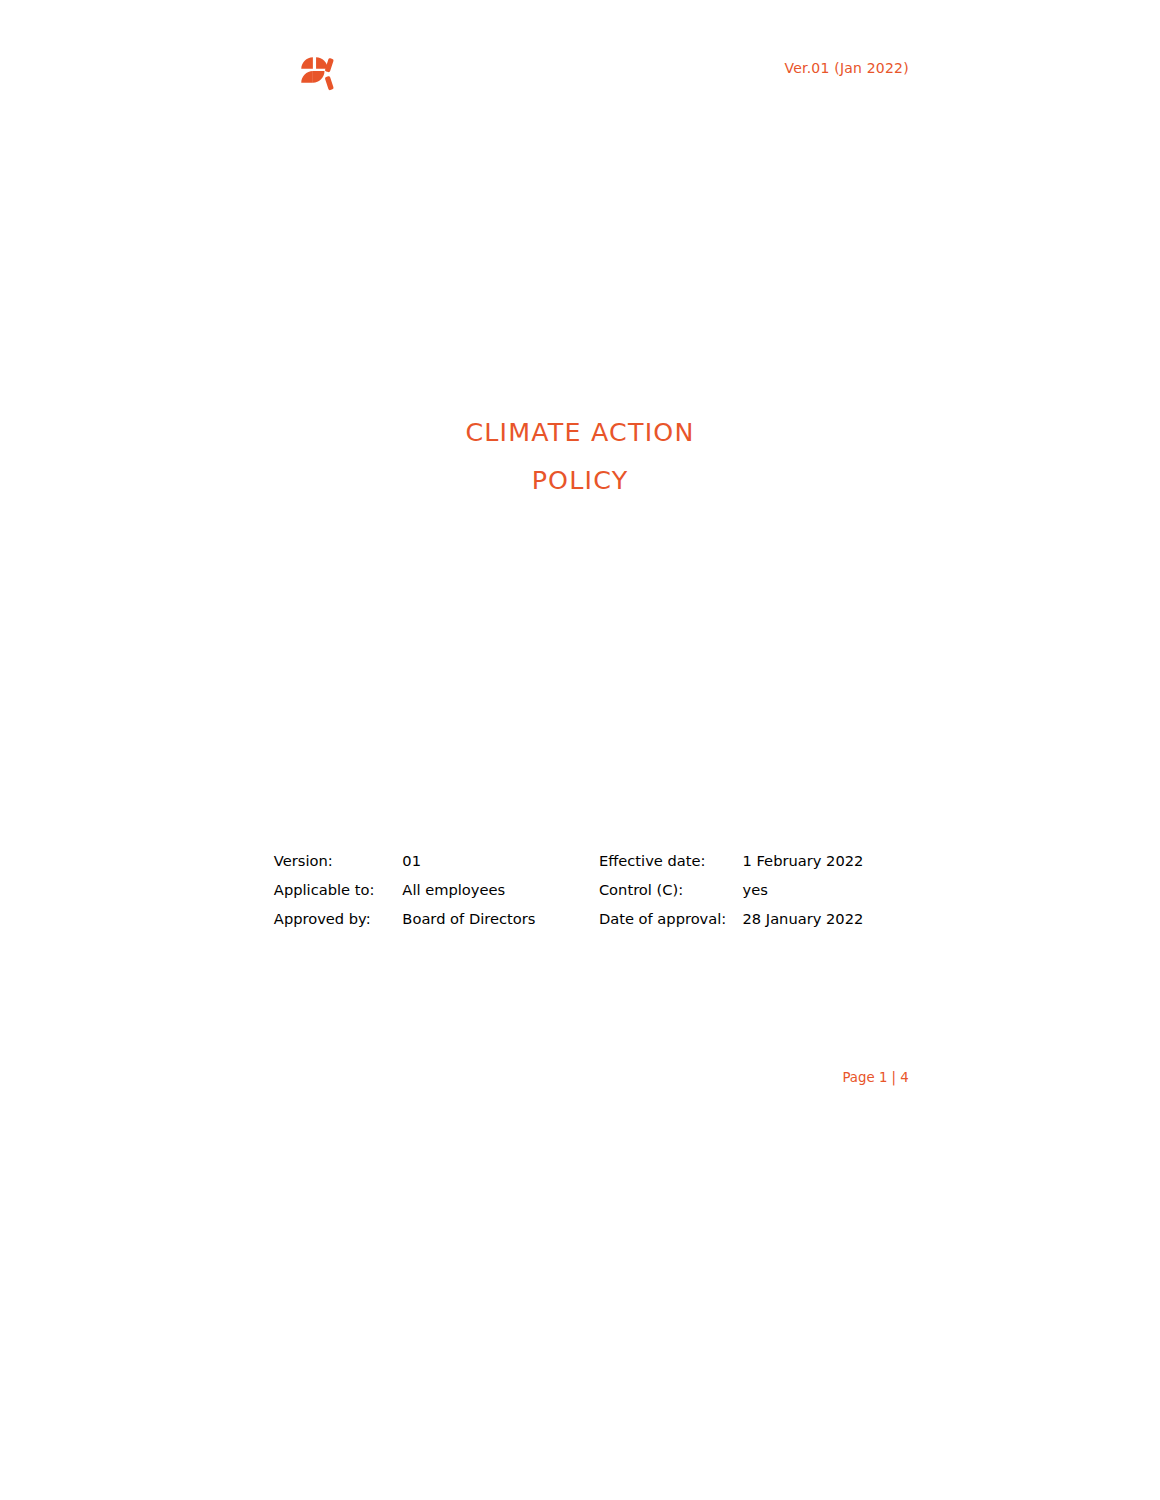Ver.01 (Jan 2022)
CLIMATE ACTION
POLICY
| Version: | 01 | Effective date: | 1 February 2022 |
| Applicable to: | All employees | Control (C): | yes |
| Approved by: | Board of Directors | Date of approval: | 28 January 2022 |
Page 1 | 4